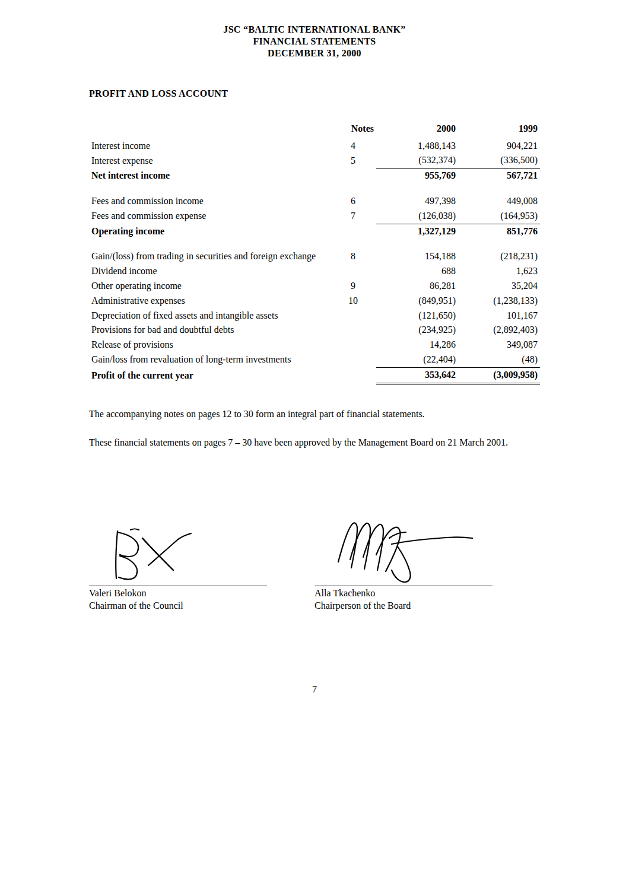JSC “BALTIC INTERNATIONAL BANK”
FINANCIAL STATEMENTS
DECEMBER 31, 2000
PROFIT AND LOSS ACCOUNT
| | Notes | 2000 | 1999 |
| --- | --- | --- | --- |
| Interest income | 4 | 1,488,143 | 904,221 |
| Interest expense | 5 | (532,374) | (336,500) |
| Net interest income | | 955,769 | 567,721 |
| Fees and commission income | 6 | 497,398 | 449,008 |
| Fees and commission expense | 7 | (126,038) | (164,953) |
| Operating income | | 1,327,129 | 851,776 |
| Gain/(loss) from trading in securities and foreign exchange | 8 | 154,188 | (218,231) |
| Dividend income | | 688 | 1,623 |
| Other operating income | 9 | 86,281 | 35,204 |
| Administrative expenses | 10 | (849,951) | (1,238,133) |
| Depreciation of fixed assets and intangible assets | | (121,650) | 101,167 |
| Provisions for bad and doubtful debts | | (234,925) | (2,892,403) |
| Release of provisions | | 14,286 | 349,087 |
| Gain/loss from revaluation of long-term investments | | (22,404) | (48) |
| Profit of the current year | | 353,642 | (3,009,958) |
The accompanying notes on pages 12 to 30 form an integral part of financial statements.
These financial statements on pages 7 – 30 have been approved by the Management Board on 21 March 2001.
Valeri Belokon
Chairman of the Council
Alla Tkachenko
Chairperson of the Board
7